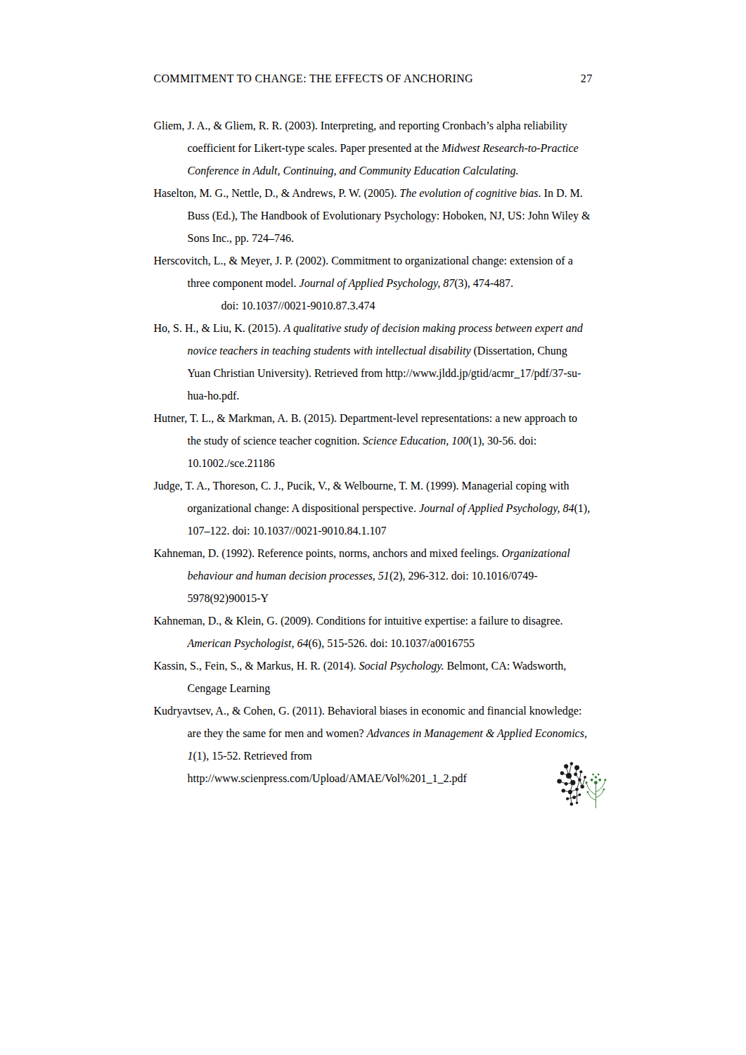Commitment to change: the effects of anchoring 27
Gliem, J. A., & Gliem, R. R. (2003). Interpreting, and reporting Cronbach’s alpha reliability coefficient for Likert-type scales. Paper presented at the Midwest Research-to-Practice Conference in Adult, Continuing, and Community Education Calculating.
Haselton, M. G., Nettle, D., & Andrews, P. W. (2005). The evolution of cognitive bias. In D. M. Buss (Ed.), The Handbook of Evolutionary Psychology: Hoboken, NJ, US: John Wiley & Sons Inc., pp. 724–746.
Herscovitch, L., & Meyer, J. P. (2002). Commitment to organizational change: extension of a three component model. Journal of Applied Psychology, 87(3), 474-487. doi: 10.1037//0021-9010.87.3.474
Ho, S. H., & Liu, K. (2015). A qualitative study of decision making process between expert and novice teachers in teaching students with intellectual disability (Dissertation, Chung Yuan Christian University). Retrieved from http://www.jldd.jp/gtid/acmr_17/pdf/37-su-hua-ho.pdf.
Hutner, T. L., & Markman, A. B. (2015). Department-level representations: a new approach to the study of science teacher cognition. Science Education, 100(1), 30-56. doi: 10.1002./sce.21186
Judge, T. A., Thoreson, C. J., Pucik, V., & Welbourne, T. M. (1999). Managerial coping with organizational change: A dispositional perspective. Journal of Applied Psychology, 84(1), 107–122. doi: 10.1037//0021-9010.84.1.107
Kahneman, D. (1992). Reference points, norms, anchors and mixed feelings. Organizational behaviour and human decision processes, 51(2), 296-312. doi: 10.1016/0749-5978(92)90015-Y
Kahneman, D., & Klein, G. (2009). Conditions for intuitive expertise: a failure to disagree. American Psychologist, 64(6), 515-526. doi: 10.1037/a0016755
Kassin, S., Fein, S., & Markus, H. R. (2014). Social Psychology. Belmont, CA: Wadsworth, Cengage Learning
Kudryavtsev, A., & Cohen, G. (2011). Behavioral biases in economic and financial knowledge: are they the same for men and women? Advances in Management & Applied Economics, 1(1), 15-52. Retrieved from http://www.scienpress.com/Upload/AMAE/Vol%201_1_2.pdf